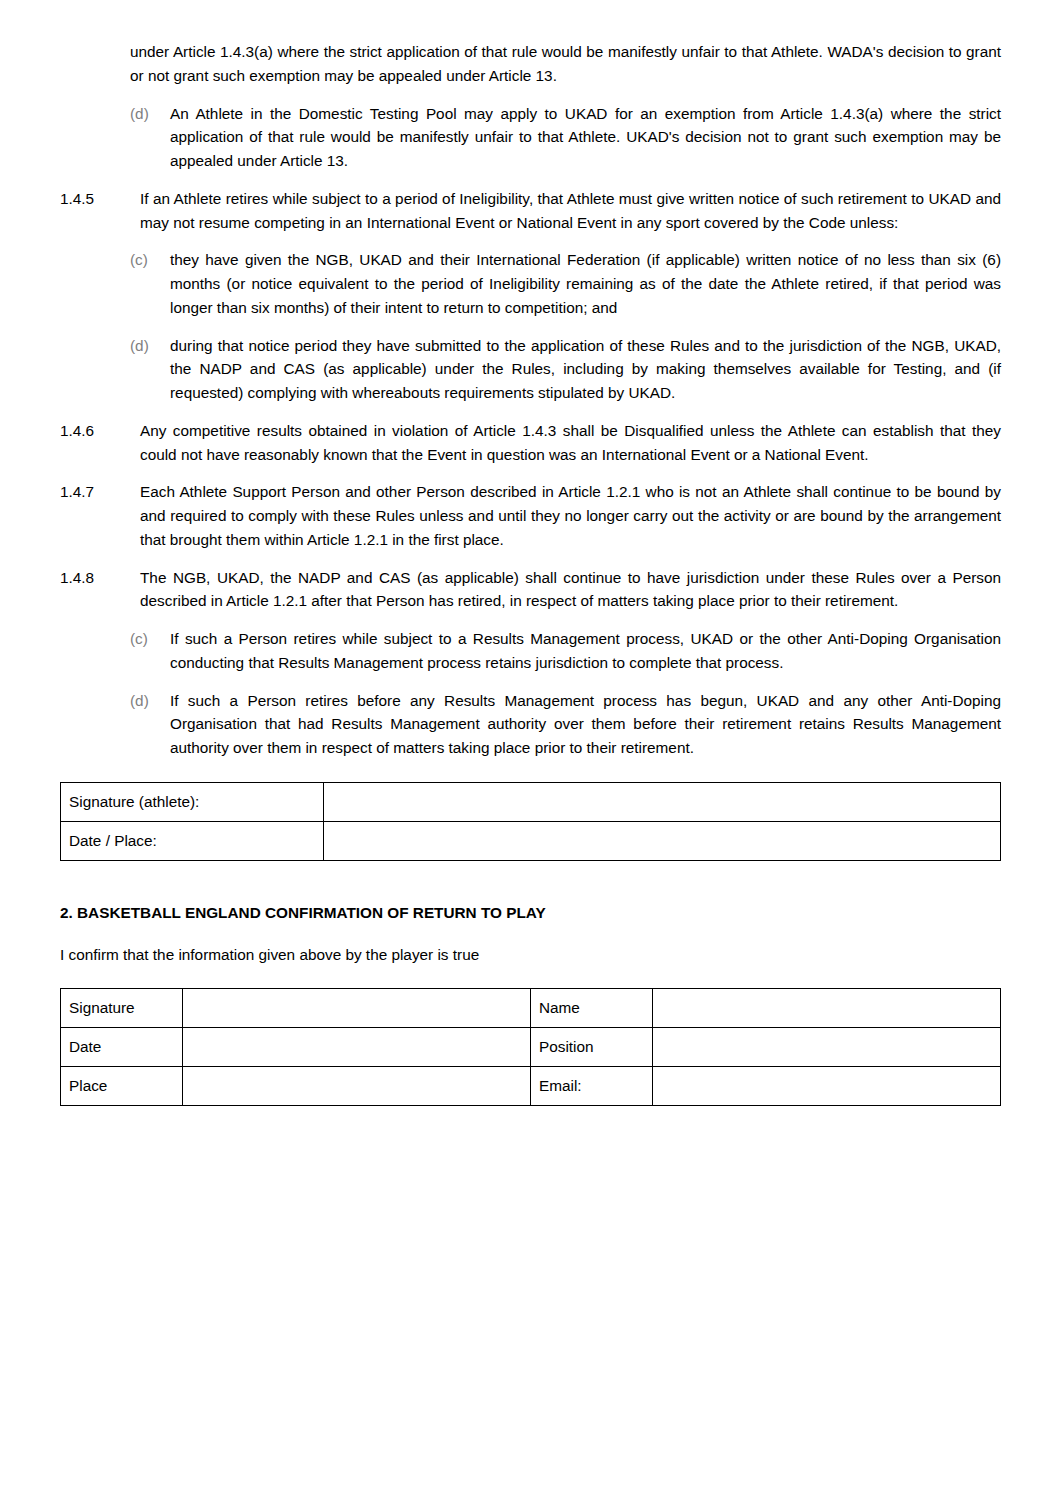under Article 1.4.3(a) where the strict application of that rule would be manifestly unfair to that Athlete. WADA's decision to grant or not grant such exemption may be appealed under Article 13.
(d)
An Athlete in the Domestic Testing Pool may apply to UKAD for an exemption from Article 1.4.3(a) where the strict application of that rule would be manifestly unfair to that Athlete. UKAD's decision not to grant such exemption may be appealed under Article 13.
1.4.5
If an Athlete retires while subject to a period of Ineligibility, that Athlete must give written notice of such retirement to UKAD and may not resume competing in an International Event or National Event in any sport covered by the Code unless:
(c)
they have given the NGB, UKAD and their International Federation (if applicable) written notice of no less than six (6) months (or notice equivalent to the period of Ineligibility remaining as of the date the Athlete retired, if that period was longer than six months) of their intent to return to competition; and
(d)
during that notice period they have submitted to the application of these Rules and to the jurisdiction of the NGB, UKAD, the NADP and CAS (as applicable) under the Rules, including by making themselves available for Testing, and (if requested) complying with whereabouts requirements stipulated by UKAD.
1.4.6
Any competitive results obtained in violation of Article 1.4.3 shall be Disqualified unless the Athlete can establish that they could not have reasonably known that the Event in question was an International Event or a National Event.
1.4.7
Each Athlete Support Person and other Person described in Article 1.2.1 who is not an Athlete shall continue to be bound by and required to comply with these Rules unless and until they no longer carry out the activity or are bound by the arrangement that brought them within Article 1.2.1 in the first place.
1.4.8
The NGB, UKAD, the NADP and CAS (as applicable) shall continue to have jurisdiction under these Rules over a Person described in Article 1.2.1 after that Person has retired, in respect of matters taking place prior to their retirement.
(c)
If such a Person retires while subject to a Results Management process, UKAD or the other Anti-Doping Organisation conducting that Results Management process retains jurisdiction to complete that process.
(d)
If such a Person retires before any Results Management process has begun, UKAD and any other Anti-Doping Organisation that had Results Management authority over them before their retirement retains Results Management authority over them in respect of matters taking place prior to their retirement.
| Signature (athlete): | |
| Date / Place: | |
2. BASKETBALL ENGLAND CONFIRMATION OF RETURN TO PLAY
I confirm that the information given above by the player is true
| Signature | | Name | |
| Date | | Position | |
| Place | | Email: | |